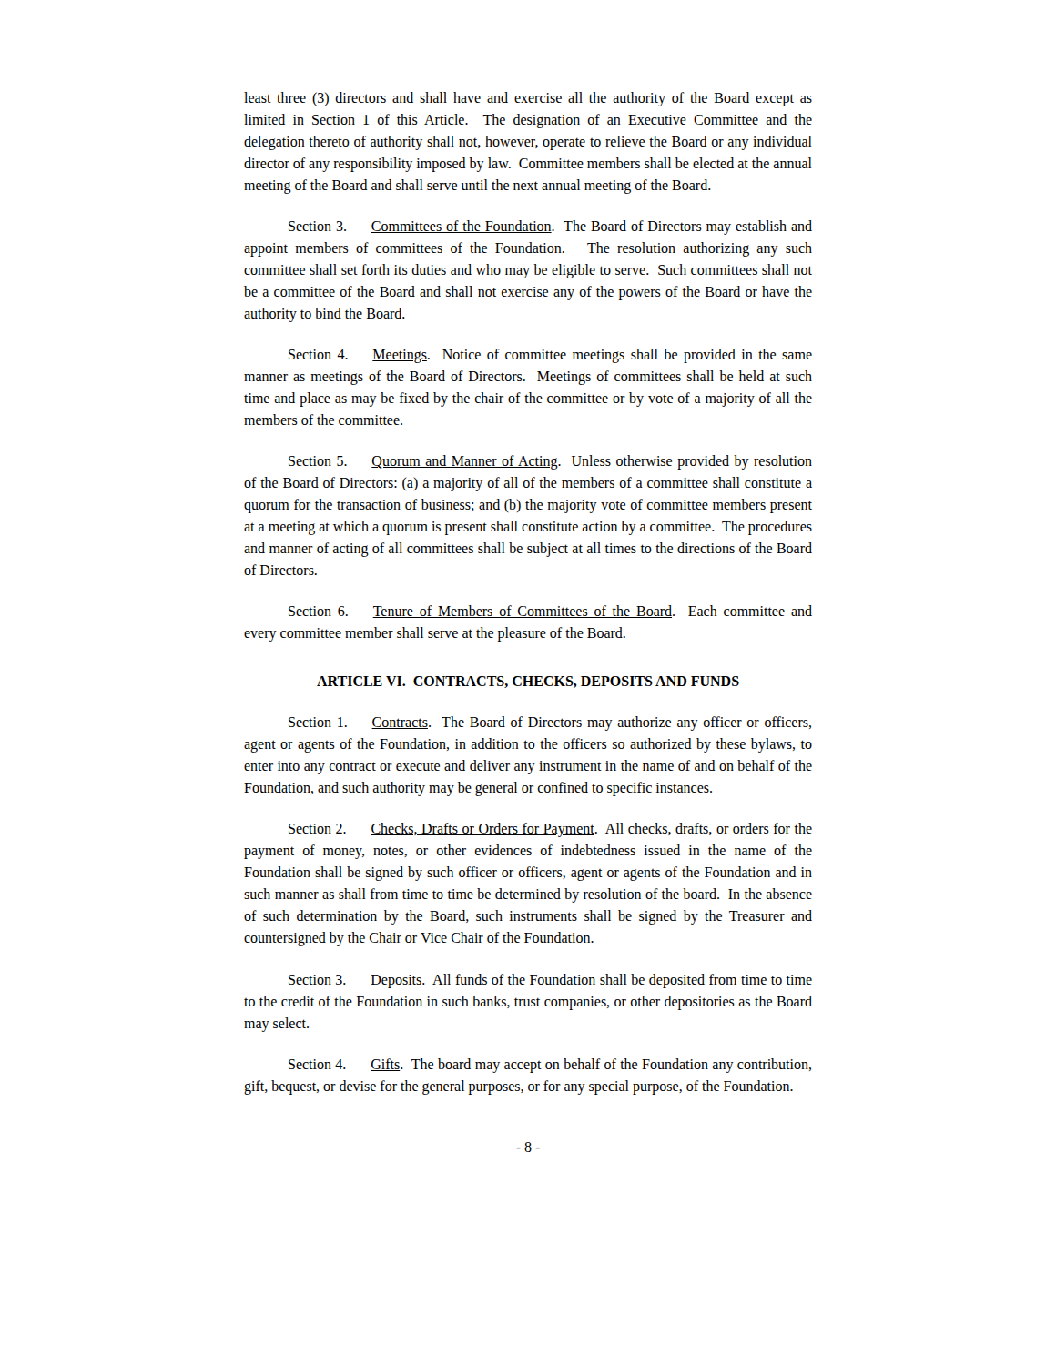least three (3) directors and shall have and exercise all the authority of the Board except as limited in Section 1 of this Article. The designation of an Executive Committee and the delegation thereto of authority shall not, however, operate to relieve the Board or any individual director of any responsibility imposed by law. Committee members shall be elected at the annual meeting of the Board and shall serve until the next annual meeting of the Board.
Section 3. Committees of the Foundation. The Board of Directors may establish and appoint members of committees of the Foundation. The resolution authorizing any such committee shall set forth its duties and who may be eligible to serve. Such committees shall not be a committee of the Board and shall not exercise any of the powers of the Board or have the authority to bind the Board.
Section 4. Meetings. Notice of committee meetings shall be provided in the same manner as meetings of the Board of Directors. Meetings of committees shall be held at such time and place as may be fixed by the chair of the committee or by vote of a majority of all the members of the committee.
Section 5. Quorum and Manner of Acting. Unless otherwise provided by resolution of the Board of Directors: (a) a majority of all of the members of a committee shall constitute a quorum for the transaction of business; and (b) the majority vote of committee members present at a meeting at which a quorum is present shall constitute action by a committee. The procedures and manner of acting of all committees shall be subject at all times to the directions of the Board of Directors.
Section 6. Tenure of Members of Committees of the Board. Each committee and every committee member shall serve at the pleasure of the Board.
ARTICLE VI. CONTRACTS, CHECKS, DEPOSITS AND FUNDS
Section 1. Contracts. The Board of Directors may authorize any officer or officers, agent or agents of the Foundation, in addition to the officers so authorized by these bylaws, to enter into any contract or execute and deliver any instrument in the name of and on behalf of the Foundation, and such authority may be general or confined to specific instances.
Section 2. Checks, Drafts or Orders for Payment. All checks, drafts, or orders for the payment of money, notes, or other evidences of indebtedness issued in the name of the Foundation shall be signed by such officer or officers, agent or agents of the Foundation and in such manner as shall from time to time be determined by resolution of the board. In the absence of such determination by the Board, such instruments shall be signed by the Treasurer and countersigned by the Chair or Vice Chair of the Foundation.
Section 3. Deposits. All funds of the Foundation shall be deposited from time to time to the credit of the Foundation in such banks, trust companies, or other depositories as the Board may select.
Section 4. Gifts. The board may accept on behalf of the Foundation any contribution, gift, bequest, or devise for the general purposes, or for any special purpose, of the Foundation.
- 8 -